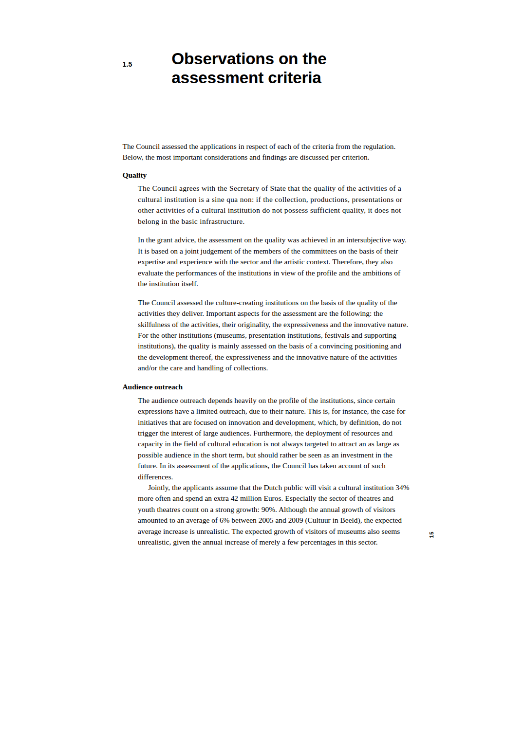1.5
Observations on the
assessment criteria
The Council assessed the applications in respect of each of the criteria from the regulation. Below, the most important considerations and findings are discussed per criterion.
Quality
The Council agrees with the Secretary of State that the quality of the activities of a cultural institution is a sine qua non: if the collection, productions, presentations or other activities of a cultural institution do not possess sufficient quality, it does not belong in the basic infrastructure.
In the grant advice, the assessment on the quality was achieved in an intersubjective way. It is based on a joint judgement of the members of the committees on the basis of their expertise and experience with the sector and the artistic context. Therefore, they also evaluate the performances of the institutions in view of the profile and the ambitions of the institution itself.
The Council assessed the culture-creating institutions on the basis of the quality of the activities they deliver. Important aspects for the assessment are the following: the skilfulness of the activities, their originality, the expressiveness and the innovative nature. For the other institutions (museums, presentation institutions, festivals and supporting institutions), the quality is mainly assessed on the basis of a convincing positioning and the development thereof, the expressiveness and the innovative nature of the activities and/or the care and handling of collections.
Audience outreach
The audience outreach depends heavily on the profile of the institutions, since certain expressions have a limited outreach, due to their nature. This is, for instance, the case for initiatives that are focused on innovation and development, which, by definition, do not trigger the interest of large audiences. Furthermore, the deployment of resources and capacity in the field of cultural education is not always targeted to attract an as large as possible audience in the short term, but should rather be seen as an investment in the future. In its assessment of the applications, the Council has taken account of such differences.
Jointly, the applicants assume that the Dutch public will visit a cultural institution 34% more often and spend an extra 42 million Euros. Especially the sector of theatres and youth theatres count on a strong growth: 90%. Although the annual growth of visitors amounted to an average of 6% between 2005 and 2009 (Cultuur in Beeld), the expected average increase is unrealistic. The expected growth of visitors of museums also seems unrealistic, given the annual increase of merely a few percentages in this sector.
15